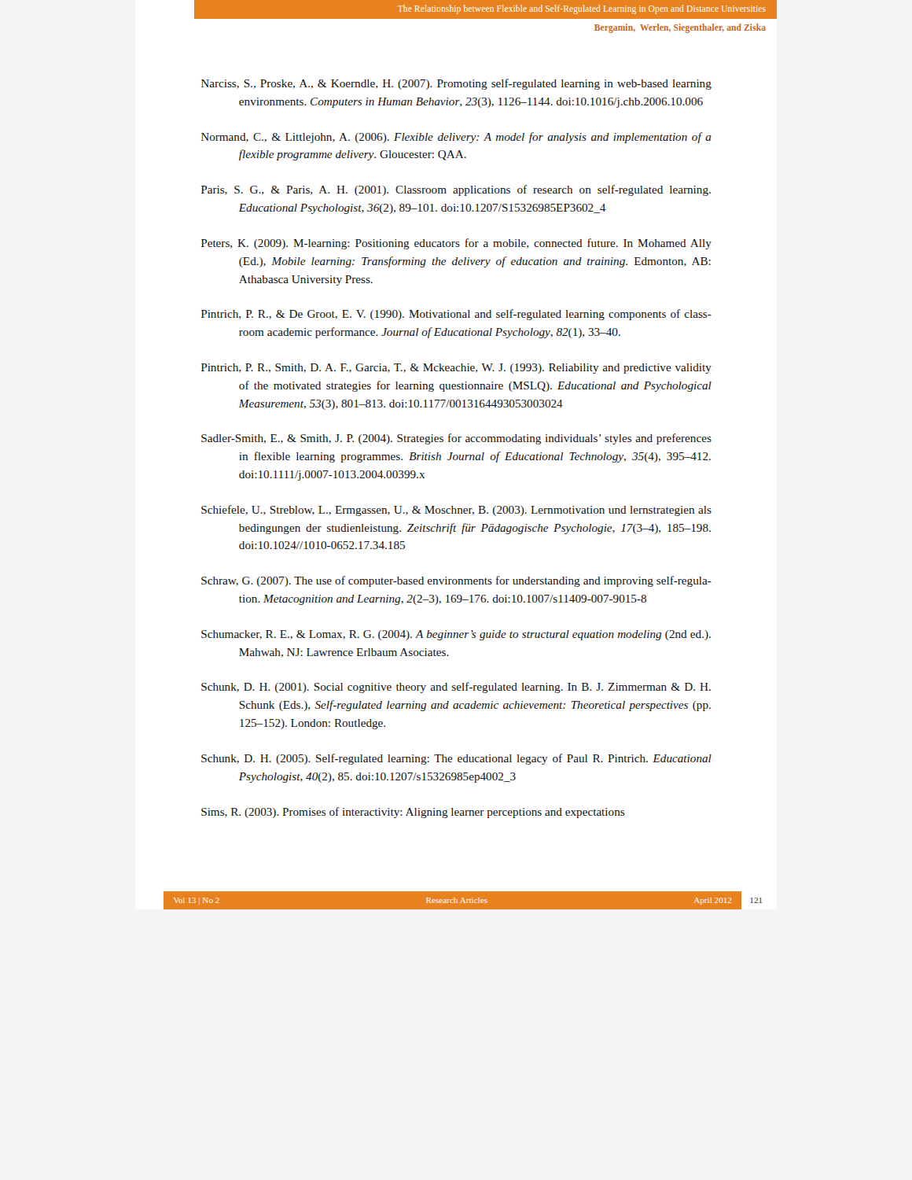The Relationship between Flexible and Self-Regulated Learning in Open and Distance Universities
Bergamin, Werlen, Siegenthaler, and Ziska
Narciss, S., Proske, A., & Koerndle, H. (2007). Promoting self-regulated learning in web-based learning environments. Computers in Human Behavior, 23(3), 1126–1144. doi:10.1016/j.chb.2006.10.006
Normand, C., & Littlejohn, A. (2006). Flexible delivery: A model for analysis and implementation of a flexible programme delivery. Gloucester: QAA.
Paris, S. G., & Paris, A. H. (2001). Classroom applications of research on self-regulated learning. Educational Psychologist, 36(2), 89–101. doi:10.1207/S15326985EP3602_4
Peters, K. (2009). M-learning: Positioning educators for a mobile, connected future. In Mohamed Ally (Ed.), Mobile learning: Transforming the delivery of education and training. Edmonton, AB: Athabasca University Press.
Pintrich, P. R., & De Groot, E. V. (1990). Motivational and self-regulated learning components of classroom academic performance. Journal of Educational Psychology, 82(1), 33–40.
Pintrich, P. R., Smith, D. A. F., Garcia, T., & Mckeachie, W. J. (1993). Reliability and predictive validity of the motivated strategies for learning questionnaire (MSLQ). Educational and Psychological Measurement, 53(3), 801–813. doi:10.1177/0013164493053003024
Sadler-Smith, E., & Smith, J. P. (2004). Strategies for accommodating individuals’ styles and preferences in flexible learning programmes. British Journal of Educational Technology, 35(4), 395–412. doi:10.1111/j.0007-1013.2004.00399.x
Schiefele, U., Streblow, L., Ermgassen, U., & Moschner, B. (2003). Lernmotivation und lernstrategien als bedingungen der studienleistung. Zeitschrift für Pädagogische Psychologie, 17(3–4), 185–198. doi:10.1024//1010-0652.17.34.185
Schraw, G. (2007). The use of computer-based environments for understanding and improving self-regulation. Metacognition and Learning, 2(2–3), 169–176. doi:10.1007/s11409-007-9015-8
Schumacker, R. E., & Lomax, R. G. (2004). A beginner’s guide to structural equation modeling (2nd ed.). Mahwah, NJ: Lawrence Erlbaum Asociates.
Schunk, D. H. (2001). Social cognitive theory and self-regulated learning. In B. J. Zimmerman & D. H. Schunk (Eds.), Self-regulated learning and academic achievement: Theoretical perspectives (pp. 125–152). London: Routledge.
Schunk, D. H. (2005). Self-regulated learning: The educational legacy of Paul R. Pintrich. Educational Psychologist, 40(2), 85. doi:10.1207/s15326985ep4002_3
Sims, R. (2003). Promises of interactivity: Aligning learner perceptions and expectations
Vol 13 | No 2 Research Articles April 2012
121